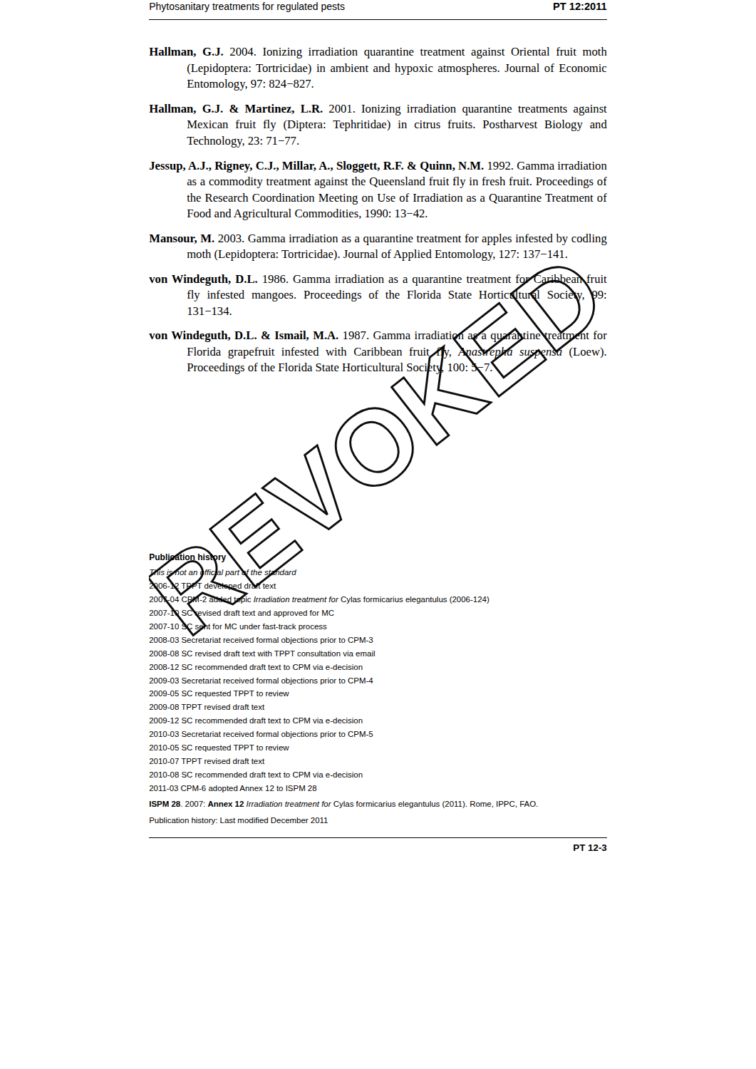REVOKED
Phytosanitary treatments for regulated pests
PT 12:2011
Hallman, G.J. 2004. Ionizing irradiation quarantine treatment against Oriental fruit moth (Lepidoptera: Tortricidae) in ambient and hypoxic atmospheres. Journal of Economic Entomology, 97: 824−827.
Hallman, G.J. & Martinez, L.R. 2001. Ionizing irradiation quarantine treatments against Mexican fruit fly (Diptera: Tephritidae) in citrus fruits. Postharvest Biology and Technology, 23: 71−77.
Jessup, A.J., Rigney, C.J., Millar, A., Sloggett, R.F. & Quinn, N.M. 1992. Gamma irradiation as a commodity treatment against the Queensland fruit fly in fresh fruit. Proceedings of the Research Coordination Meeting on Use of Irradiation as a Quarantine Treatment of Food and Agricultural Commodities, 1990: 13−42.
Mansour, M. 2003. Gamma irradiation as a quarantine treatment for apples infested by codling moth (Lepidoptera: Tortricidae). Journal of Applied Entomology, 127: 137−141.
von Windeguth, D.L. 1986. Gamma irradiation as a quarantine treatment for Caribbean fruit fly infested mangoes. Proceedings of the Florida State Horticultural Society, 99: 131−134.
von Windeguth, D.L. & Ismail, M.A. 1987. Gamma irradiation as a quarantine treatment for Florida grapefruit infested with Caribbean fruit fly, Anastrepha suspensa (Loew). Proceedings of the Florida State Horticultural Society, 100: 5−7.
Publication history
This is not an official part of the standard
2006-12 TPPT developed draft text
2007-04 CPM-2 added topic Irradiation treatment for Cylas formicarius elegantulus (2006-124)
2007-10 SC revised draft text and approved for MC
2007-10 SC sent for MC under fast-track process
2008-03 Secretariat received formal objections prior to CPM-3
2008-08 SC revised draft text with TPPT consultation via email
2008-12 SC recommended draft text to CPM via e-decision
2009-03 Secretariat received formal objections prior to CPM-4
2009-05 SC requested TPPT to review
2009-08 TPPT revised draft text
2009-12 SC recommended draft text to CPM via e-decision
2010-03 Secretariat received formal objections prior to CPM-5
2010-05 SC requested TPPT to review
2010-07 TPPT revised draft text
2010-08 SC recommended draft text to CPM via e-decision
2011-03 CPM-6 adopted Annex 12 to ISPM 28
ISPM 28. 2007: Annex 12 Irradiation treatment for Cylas formicarius elegantulus (2011). Rome, IPPC, FAO.
Publication history: Last modified December 2011
PT 12-3